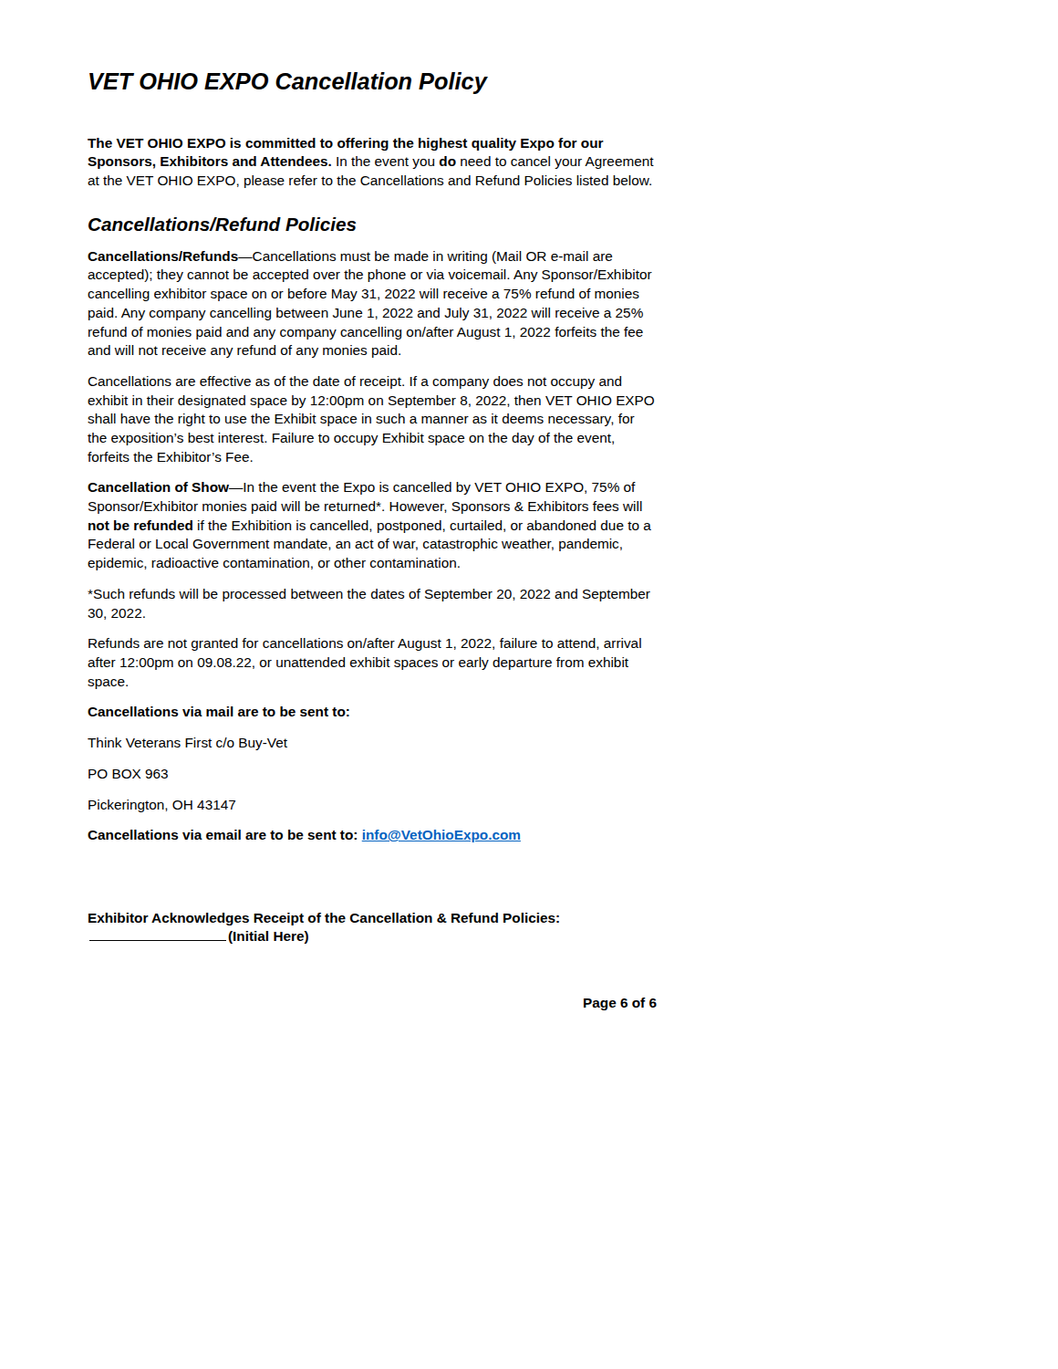VET OHIO EXPO Cancellation Policy
The VET OHIO EXPO is committed to offering the highest quality Expo for our Sponsors, Exhibitors and Attendees. In the event you do need to cancel your Agreement at the VET OHIO EXPO, please refer to the Cancellations and Refund Policies listed below.
Cancellations/Refund Policies
Cancellations/Refunds—Cancellations must be made in writing (Mail OR e-mail are accepted); they cannot be accepted over the phone or via voicemail. Any Sponsor/Exhibitor cancelling exhibitor space on or before May 31, 2022 will receive a 75% refund of monies paid. Any company cancelling between June 1, 2022 and July 31, 2022 will receive a 25% refund of monies paid and any company cancelling on/after August 1, 2022 forfeits the fee and will not receive any refund of any monies paid.
Cancellations are effective as of the date of receipt. If a company does not occupy and exhibit in their designated space by 12:00pm on September 8, 2022, then VET OHIO EXPO shall have the right to use the Exhibit space in such a manner as it deems necessary, for the exposition’s best interest. Failure to occupy Exhibit space on the day of the event, forfeits the Exhibitor’s Fee.
Cancellation of Show—In the event the Expo is cancelled by VET OHIO EXPO, 75% of Sponsor/Exhibitor monies paid will be returned*. However, Sponsors & Exhibitors fees will not be refunded if the Exhibition is cancelled, postponed, curtailed, or abandoned due to a Federal or Local Government mandate, an act of war, catastrophic weather, pandemic, epidemic, radioactive contamination, or other contamination.
*Such refunds will be processed between the dates of September 20, 2022 and September 30, 2022.
Refunds are not granted for cancellations on/after August 1, 2022, failure to attend, arrival after 12:00pm on 09.08.22, or unattended exhibit spaces or early departure from exhibit space.
Cancellations via mail are to be sent to:
Think Veterans First c/o Buy-Vet
PO BOX 963
Pickerington, OH 43147
Cancellations via email are to be sent to: info@VetOhioExpo.com
Exhibitor Acknowledges Receipt of the Cancellation & Refund Policies: (Initial Here)
Page 6 of 6